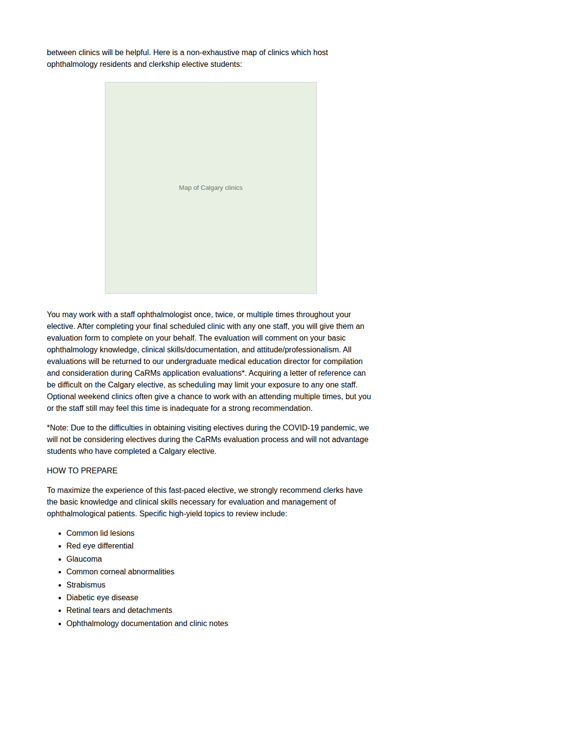between clinics will be helpful. Here is a non-exhaustive map of clinics which host ophthalmology residents and clerkship elective students:
You may work with a staff ophthalmologist once, twice, or multiple times throughout your elective. After completing your final scheduled clinic with any one staff, you will give them an evaluation form to complete on your behalf. The evaluation will comment on your basic ophthalmology knowledge, clinical skills/documentation, and attitude/professionalism. All evaluations will be returned to our undergraduate medical education director for compilation and consideration during CaRMs application evaluations*. Acquiring a letter of reference can be difficult on the Calgary elective, as scheduling may limit your exposure to any one staff. Optional weekend clinics often give a chance to work with an attending multiple times, but you or the staff still may feel this time is inadequate for a strong recommendation.
*Note: Due to the difficulties in obtaining visiting electives during the COVID-19 pandemic, we will not be considering electives during the CaRMs evaluation process and will not advantage students who have completed a Calgary elective.
HOW TO PREPARE
To maximize the experience of this fast-paced elective, we strongly recommend clerks have the basic knowledge and clinical skills necessary for evaluation and management of ophthalmological patients. Specific high-yield topics to review include:
Common lid lesions
Red eye differential
Glaucoma
Common corneal abnormalities
Strabismus
Diabetic eye disease
Retinal tears and detachments
Ophthalmology documentation and clinic notes